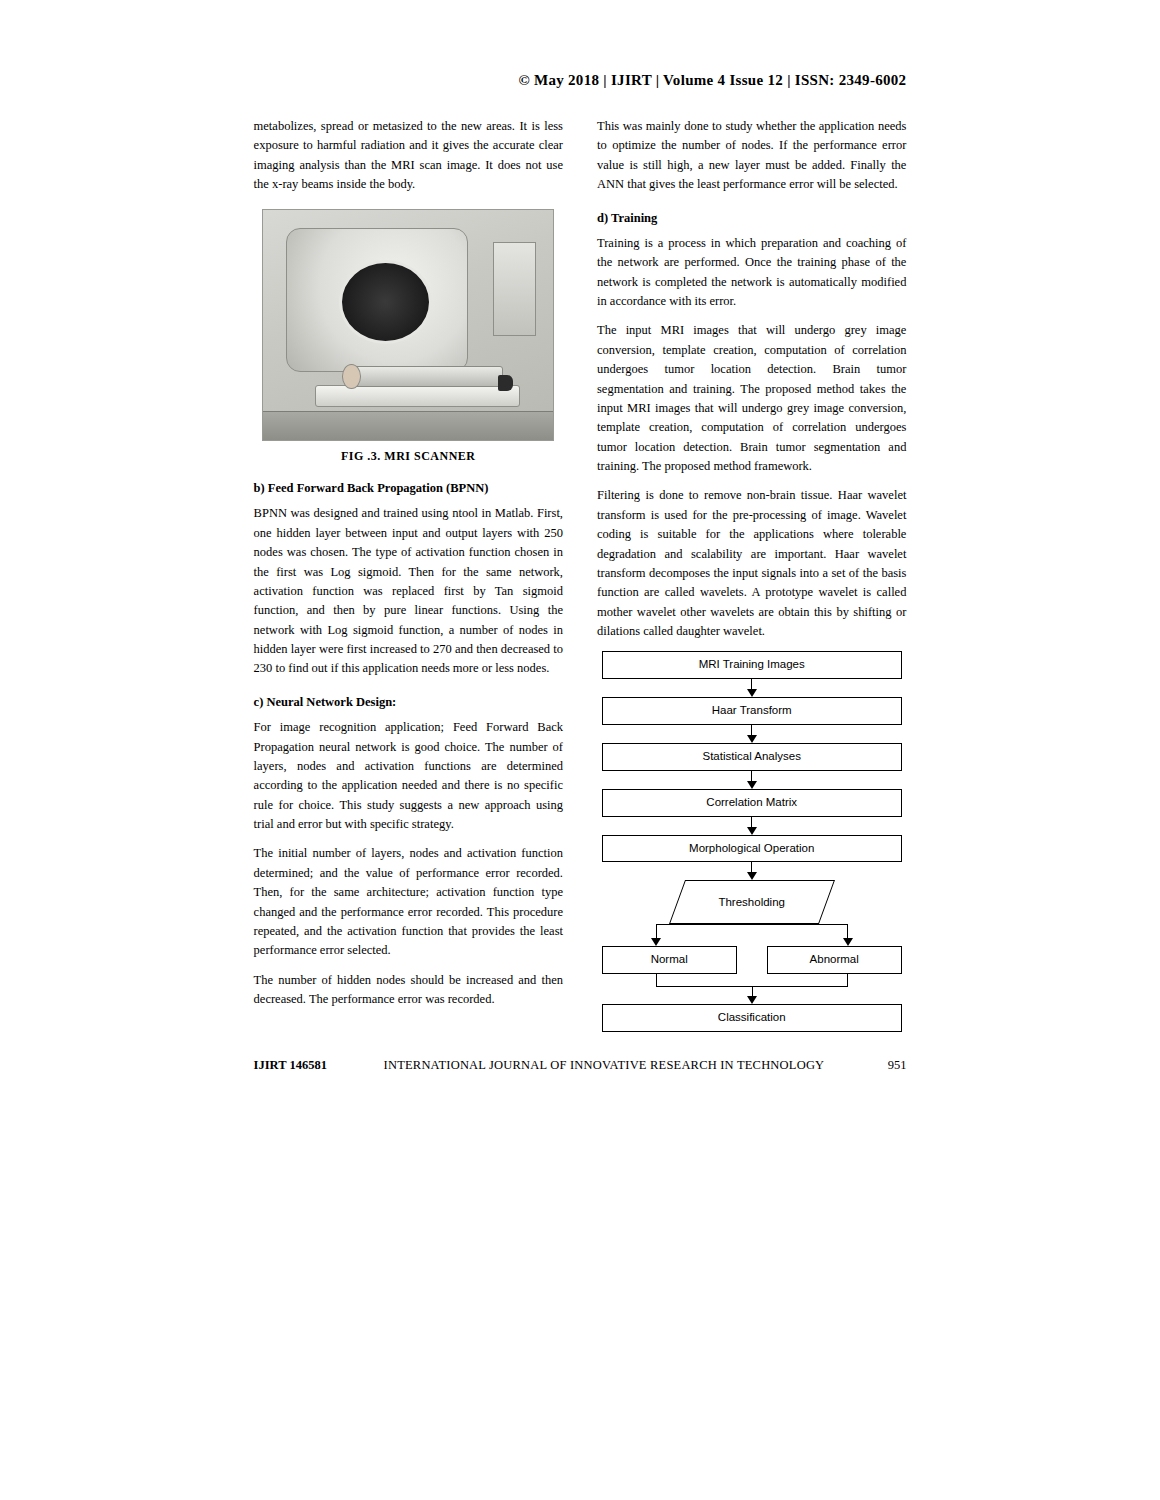© May 2018 | IJIRT | Volume 4 Issue 12 | ISSN: 2349-6002
metabolizes, spread or metasized to the new areas. It is less exposure to harmful radiation and it gives the accurate clear imaging analysis than the MRI scan image. It does not use the x-ray beams inside the body.
FIG .3. MRI SCANNER
b) Feed Forward Back Propagation (BPNN)
BPNN was designed and trained using ntool in Matlab. First, one hidden layer between input and output layers with 250 nodes was chosen. The type of activation function chosen in the first was Log sigmoid. Then for the same network, activation function was replaced first by Tan sigmoid function, and then by pure linear functions. Using the network with Log sigmoid function, a number of nodes in hidden layer were first increased to 270 and then decreased to 230 to find out if this application needs more or less nodes.
c) Neural Network Design:
For image recognition application; Feed Forward Back Propagation neural network is good choice. The number of layers, nodes and activation functions are determined according to the application needed and there is no specific rule for choice. This study suggests a new approach using trial and error but with specific strategy.
The initial number of layers, nodes and activation function determined; and the value of performance error recorded. Then, for the same architecture; activation function type changed and the performance error recorded. This procedure repeated, and the activation function that provides the least performance error selected.
The number of hidden nodes should be increased and then decreased. The performance error was recorded.
This was mainly done to study whether the application needs to optimize the number of nodes. If the performance error value is still high, a new layer must be added. Finally the ANN that gives the least performance error will be selected.
d) Training
Training is a process in which preparation and coaching of the network are performed. Once the training phase of the network is completed the network is automatically modified in accordance with its error.
The input MRI images that will undergo grey image conversion, template creation, computation of correlation undergoes tumor location detection. Brain tumor segmentation and training. The proposed method takes the input MRI images that will undergo grey image conversion, template creation, computation of correlation undergoes tumor location detection. Brain tumor segmentation and training. The proposed method framework.
Filtering is done to remove non-brain tissue. Haar wavelet transform is used for the pre-processing of image. Wavelet coding is suitable for the applications where tolerable degradation and scalability are important. Haar wavelet transform decomposes the input signals into a set of the basis function are called wavelets. A prototype wavelet is called mother wavelet other wavelets are obtain this by shifting or dilations called daughter wavelet.
MRI Training Images
Haar Transform
Statistical Analyses
Correlation Matrix
Morphological Operation
Thresholding
Normal
Abnormal
Classification
IJIRT 146581
INTERNATIONAL JOURNAL OF INNOVATIVE RESEARCH IN TECHNOLOGY
951